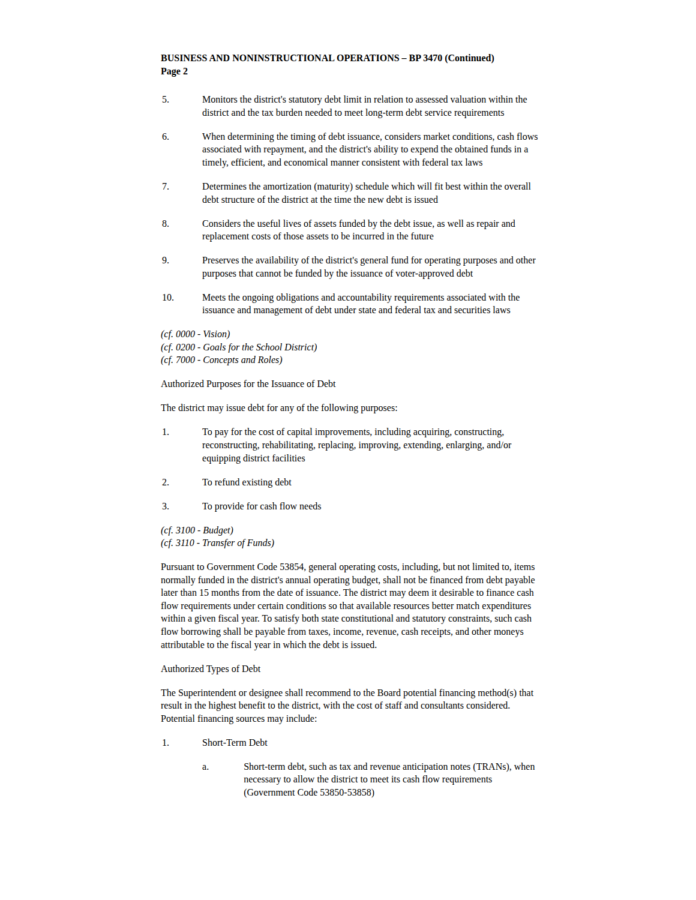BUSINESS AND NONINSTRUCTIONAL OPERATIONS – BP 3470 (Continued)
Page 2
5.
Monitors the district's statutory debt limit in relation to assessed valuation within the district and the tax burden needed to meet long-term debt service requirements
6.
When determining the timing of debt issuance, considers market conditions, cash flows associated with repayment, and the district's ability to expend the obtained funds in a timely, efficient, and economical manner consistent with federal tax laws
7.
Determines the amortization (maturity) schedule which will fit best within the overall debt structure of the district at the time the new debt is issued
8.
Considers the useful lives of assets funded by the debt issue, as well as repair and replacement costs of those assets to be incurred in the future
9.
Preserves the availability of the district's general fund for operating purposes and other purposes that cannot be funded by the issuance of voter-approved debt
10.
Meets the ongoing obligations and accountability requirements associated with the issuance and management of debt under state and federal tax and securities laws
(cf. 0000 - Vision)
(cf. 0200 - Goals for the School District)
(cf. 7000 - Concepts and Roles)
Authorized Purposes for the Issuance of Debt
The district may issue debt for any of the following purposes:
1.
To pay for the cost of capital improvements, including acquiring, constructing, reconstructing, rehabilitating, replacing, improving, extending, enlarging, and/or equipping district facilities
2.
To refund existing debt
3.
To provide for cash flow needs
(cf. 3100 - Budget)
(cf. 3110 - Transfer of Funds)
Pursuant to Government Code 53854, general operating costs, including, but not limited to, items normally funded in the district's annual operating budget, shall not be financed from debt payable later than 15 months from the date of issuance. The district may deem it desirable to finance cash flow requirements under certain conditions so that available resources better match expenditures within a given fiscal year. To satisfy both state constitutional and statutory constraints, such cash flow borrowing shall be payable from taxes, income, revenue, cash receipts, and other moneys attributable to the fiscal year in which the debt is issued.
Authorized Types of Debt
The Superintendent or designee shall recommend to the Board potential financing method(s) that result in the highest benefit to the district, with the cost of staff and consultants considered. Potential financing sources may include:
1.
Short-Term Debt
a.
Short-term debt, such as tax and revenue anticipation notes (TRANs), when necessary to allow the district to meet its cash flow requirements (Government Code 53850-53858)